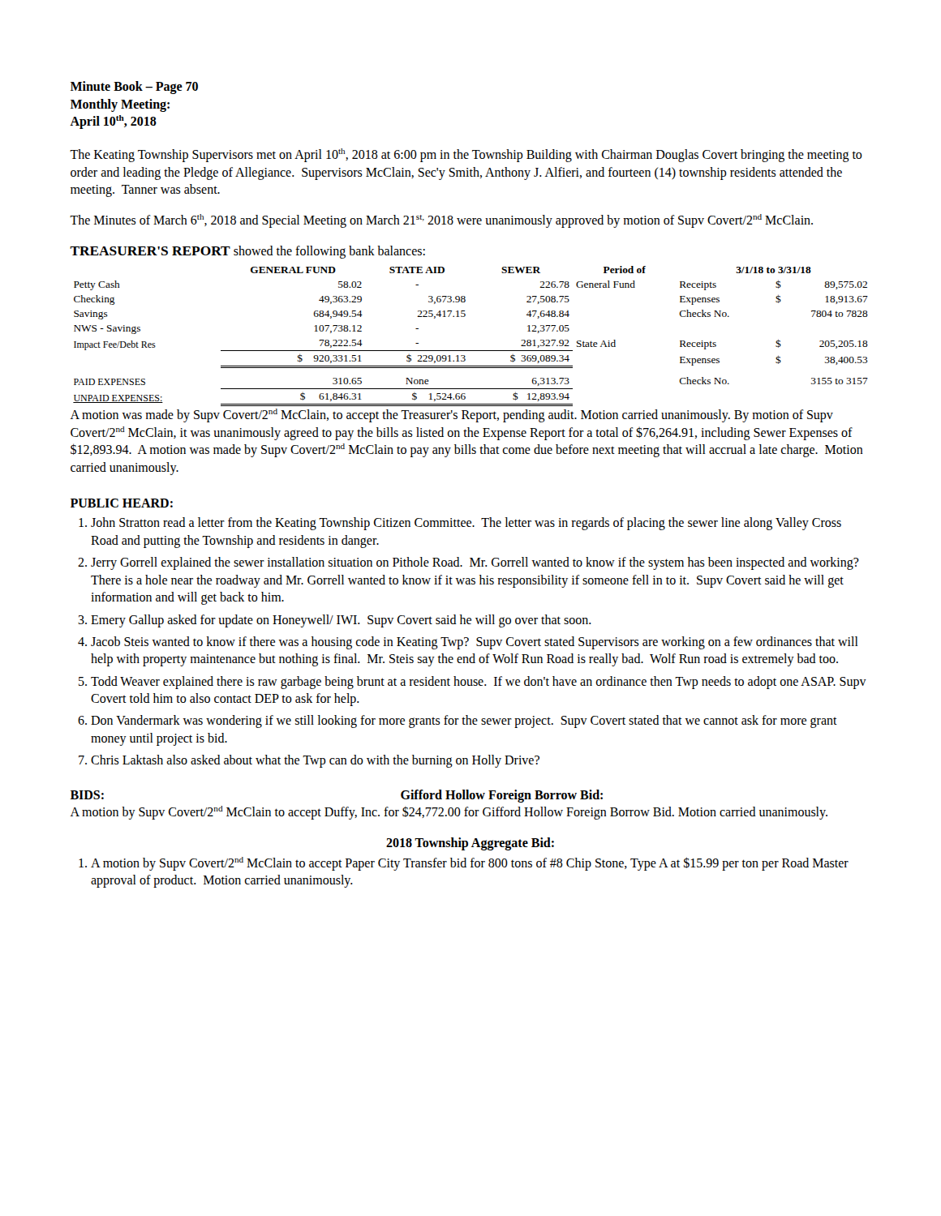Minute Book – Page 70
Monthly Meeting:
April 10th, 2018
The Keating Township Supervisors met on April 10th, 2018 at 6:00 pm in the Township Building with Chairman Douglas Covert bringing the meeting to order and leading the Pledge of Allegiance. Supervisors McClain, Sec'y Smith, Anthony J. Alfieri, and fourteen (14) township residents attended the meeting. Tanner was absent.
The Minutes of March 6th, 2018 and Special Meeting on March 21st, 2018 were unanimously approved by motion of Supv Covert/2nd McClain.
TREASURER'S REPORT showed the following bank balances:
| | GENERAL FUND | STATE AID | SEWER | Period of | 3/1/18 to 3/31/18 |
| --- | --- | --- | --- | --- | --- |
| Petty Cash | 58.02 | - | 226.78 | General Fund | Receipts | $ | 89,575.02 |
| Checking | 49,363.29 | 3,673.98 | 27,508.75 | | Expenses | $ | 18,913.67 |
| Savings | 684,949.54 | 225,417.15 | 47,648.84 | | Checks No. | 7804 to 7828 |
| NWS - Savings | 107,738.12 | - | 12,377.05 | | | | |
| Impact Fee/Debt Res | 78,222.54 | - | 281,327.92 | State Aid | Receipts | $ | 205,205.18 |
| | $ 920,331.51 | $ 229,091.13 | $ 369,089.34 | | Expenses | $ | 38,400.53 |
| PAID EXPENSES | 310.65 | None | 6,313.73 | | Checks No. | 3155 to 3157 |
| UNPAID EXPENSES: | $ 61,846.31 | $ 1,524.66 | $ 12,893.94 | | | | |
A motion was made by Supv Covert/2nd McClain, to accept the Treasurer's Report, pending audit. Motion carried unanimously. By motion of Supv Covert/2nd McClain, it was unanimously agreed to pay the bills as listed on the Expense Report for a total of $76,264.91, including Sewer Expenses of $12,893.94. A motion was made by Supv Covert/2nd McClain to pay any bills that come due before next meeting that will accrual a late charge. Motion carried unanimously.
PUBLIC HEARD:
John Stratton read a letter from the Keating Township Citizen Committee. The letter was in regards of placing the sewer line along Valley Cross Road and putting the Township and residents in danger.
Jerry Gorrell explained the sewer installation situation on Pithole Road. Mr. Gorrell wanted to know if the system has been inspected and working? There is a hole near the roadway and Mr. Gorrell wanted to know if it was his responsibility if someone fell in to it. Supv Covert said he will get information and will get back to him.
Emery Gallup asked for update on Honeywell/ IWI. Supv Covert said he will go over that soon.
Jacob Steis wanted to know if there was a housing code in Keating Twp? Supv Covert stated Supervisors are working on a few ordinances that will help with property maintenance but nothing is final. Mr. Steis say the end of Wolf Run Road is really bad. Wolf Run road is extremely bad too.
Todd Weaver explained there is raw garbage being brunt at a resident house. If we don't have an ordinance then Twp needs to adopt one ASAP. Supv Covert told him to also contact DEP to ask for help.
Don Vandermark was wondering if we still looking for more grants for the sewer project. Supv Covert stated that we cannot ask for more grant money until project is bid.
Chris Laktash also asked about what the Twp can do with the burning on Holly Drive?
BIDS: Gifford Hollow Foreign Borrow Bid:
A motion by Supv Covert/2nd McClain to accept Duffy, Inc. for $24,772.00 for Gifford Hollow Foreign Borrow Bid. Motion carried unanimously.
2018 Township Aggregate Bid:
A motion by Supv Covert/2nd McClain to accept Paper City Transfer bid for 800 tons of #8 Chip Stone, Type A at $15.99 per ton per Road Master approval of product. Motion carried unanimously.